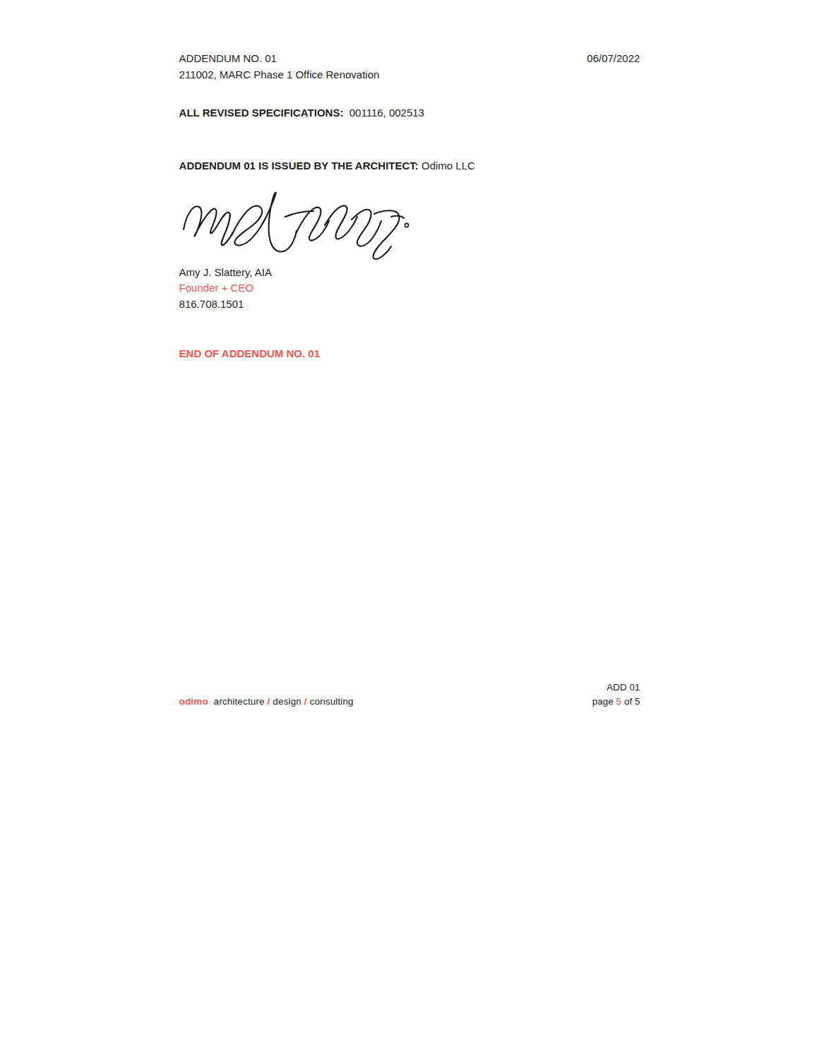ADDENDUM NO. 01
211002, MARC Phase 1 Office Renovation
06/07/2022
ALL REVISED SPECIFICATIONS: 001116, 002513
ADDENDUM 01 IS ISSUED BY THE ARCHITECT: Odimo LLC
Amy J. Slattery, AIA
Founder + CEO
816.708.1501
END OF ADDENDUM NO. 01
odimo architecture / design / consulting
ADD 01
page 5 of 5